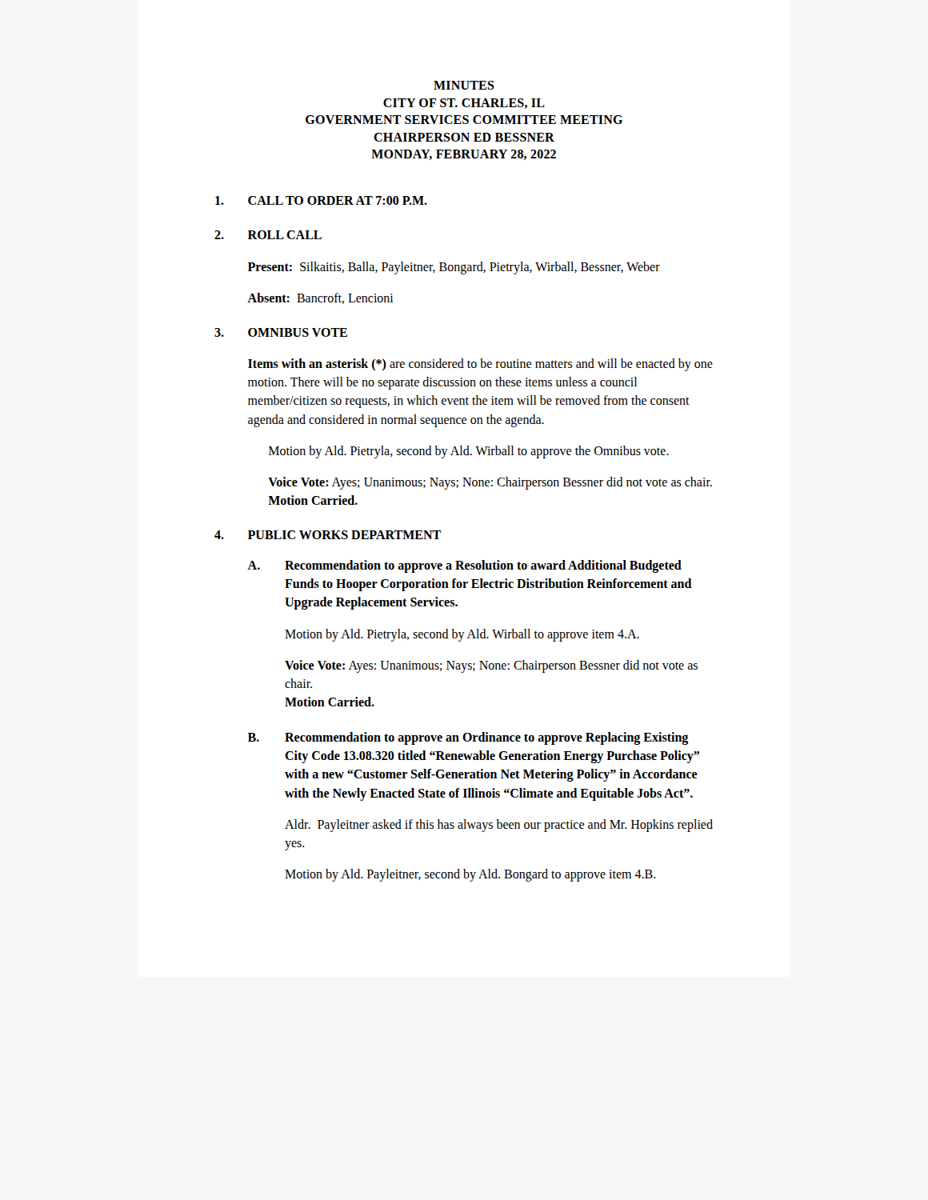Minutes
City of St. Charles, IL
Government Services Committee Meeting
Chairperson Ed Bessner
Monday, February 28, 2022
1. Call to Order at 7:00 p.m.
2. Roll Call
Present: Silkaitis, Balla, Payleitner, Bongard, Pietryla, Wirball, Bessner, Weber
Absent: Bancroft, Lencioni
3. Omnibus Vote
Items with an asterisk (*) are considered to be routine matters and will be enacted by one motion. There will be no separate discussion on these items unless a council member/citizen so requests, in which event the item will be removed from the consent agenda and considered in normal sequence on the agenda.
Motion by Ald. Pietryla, second by Ald. Wirball to approve the Omnibus vote.
Voice Vote: Ayes; Unanimous; Nays; None: Chairperson Bessner did not vote as chair.
Motion Carried.
4. Public Works Department
A.
Recommendation to approve a Resolution to award Additional Budgeted Funds to Hooper Corporation for Electric Distribution Reinforcement and Upgrade Replacement Services.
Motion by Ald. Pietryla, second by Ald. Wirball to approve item 4.A.
Voice Vote: Ayes: Unanimous; Nays; None: Chairperson Bessner did not vote as chair.
Motion Carried.
B.
Recommendation to approve an Ordinance to approve Replacing Existing City Code 13.08.320 titled “Renewable Generation Energy Purchase Policy” with a new “Customer Self-Generation Net Metering Policy” in Accordance with the Newly Enacted State of Illinois “Climate and Equitable Jobs Act”.
Aldr. Payleitner asked if this has always been our practice and Mr. Hopkins replied yes.
Motion by Ald. Payleitner, second by Ald. Bongard to approve item 4.B.